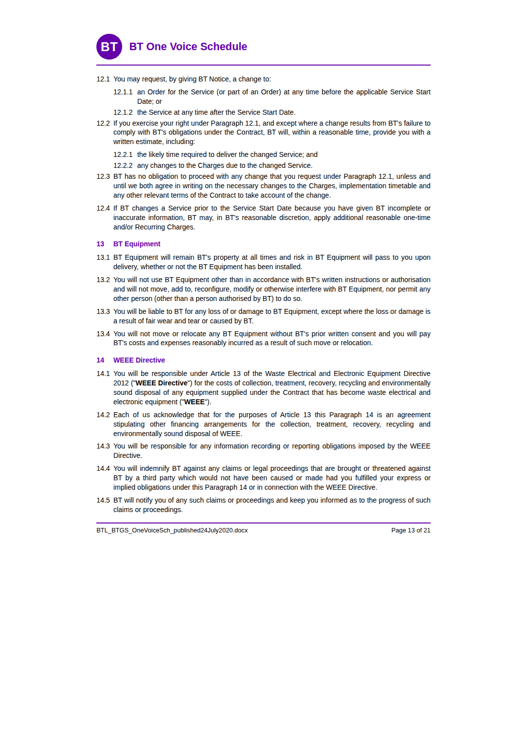BT
BT One Voice Schedule
12.1
You may request, by giving BT Notice, a change to:
12.1.1
an Order for the Service (or part of an Order) at any time before the applicable Service Start Date; or
12.1.2
the Service at any time after the Service Start Date.
12.2
If you exercise your right under Paragraph 12.1, and except where a change results from BT's failure to comply with BT's obligations under the Contract, BT will, within a reasonable time, provide you with a written estimate, including:
12.2.1
the likely time required to deliver the changed Service; and
12.2.2
any changes to the Charges due to the changed Service.
12.3
BT has no obligation to proceed with any change that you request under Paragraph 12.1, unless and until we both agree in writing on the necessary changes to the Charges, implementation timetable and any other relevant terms of the Contract to take account of the change.
12.4
If BT changes a Service prior to the Service Start Date because you have given BT incomplete or inaccurate information, BT may, in BT's reasonable discretion, apply additional reasonable one-time and/or Recurring Charges.
13 BT Equipment
13.1
BT Equipment will remain BT's property at all times and risk in BT Equipment will pass to you upon delivery, whether or not the BT Equipment has been installed.
13.2
You will not use BT Equipment other than in accordance with BT's written instructions or authorisation and will not move, add to, reconfigure, modify or otherwise interfere with BT Equipment, nor permit any other person (other than a person authorised by BT) to do so.
13.3
You will be liable to BT for any loss of or damage to BT Equipment, except where the loss or damage is a result of fair wear and tear or caused by BT.
13.4
You will not move or relocate any BT Equipment without BT's prior written consent and you will pay BT's costs and expenses reasonably incurred as a result of such move or relocation.
14 WEEE Directive
14.1
You will be responsible under Article 13 of the Waste Electrical and Electronic Equipment Directive 2012 ("WEEE Directive") for the costs of collection, treatment, recovery, recycling and environmentally sound disposal of any equipment supplied under the Contract that has become waste electrical and electronic equipment ("WEEE").
14.2
Each of us acknowledge that for the purposes of Article 13 this Paragraph 14 is an agreement stipulating other financing arrangements for the collection, treatment, recovery, recycling and environmentally sound disposal of WEEE.
14.3
You will be responsible for any information recording or reporting obligations imposed by the WEEE Directive.
14.4
You will indemnify BT against any claims or legal proceedings that are brought or threatened against BT by a third party which would not have been caused or made had you fulfilled your express or implied obligations under this Paragraph 14 or in connection with the WEEE Directive.
14.5
BT will notify you of any such claims or proceedings and keep you informed as to the progress of such claims or proceedings.
BTL_BTGS_OneVoiceSch_published24July2020.docx Page 13 of 21